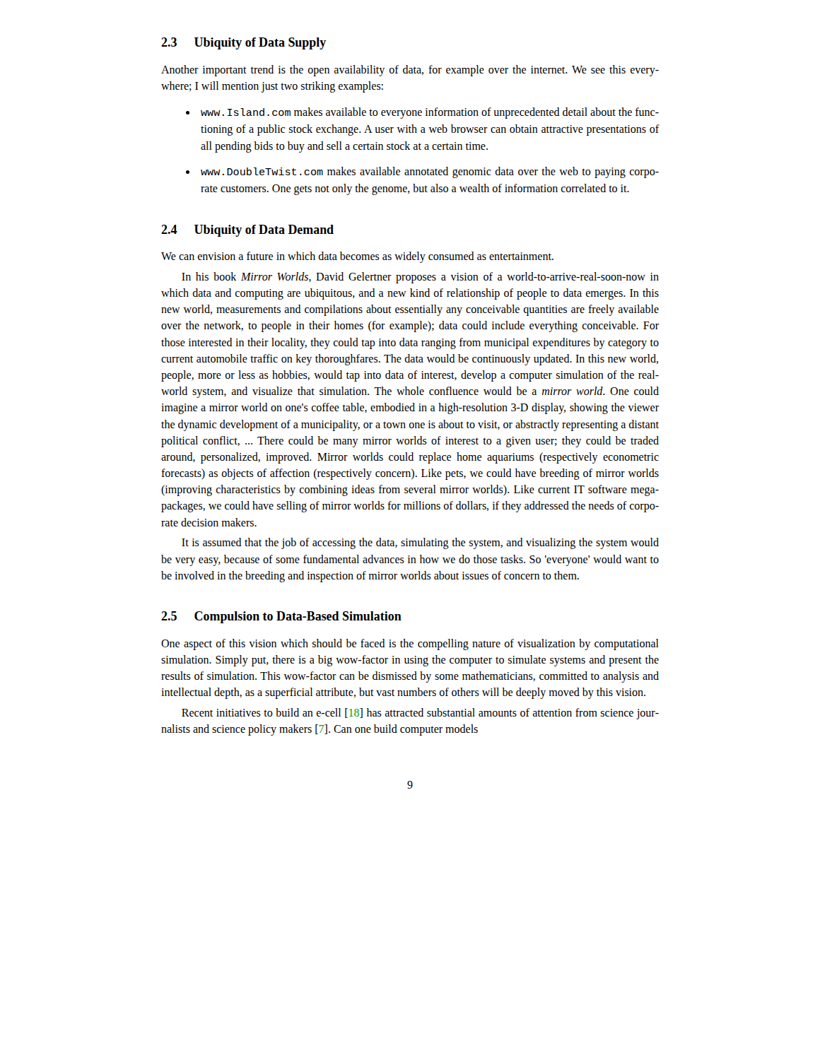2.3 Ubiquity of Data Supply
Another important trend is the open availability of data, for example over the internet. We see this everywhere; I will mention just two striking examples:
www.Island.com makes available to everyone information of unprecedented detail about the functioning of a public stock exchange. A user with a web browser can obtain attractive presentations of all pending bids to buy and sell a certain stock at a certain time.
www.DoubleTwist.com makes available annotated genomic data over the web to paying corporate customers. One gets not only the genome, but also a wealth of information correlated to it.
2.4 Ubiquity of Data Demand
We can envision a future in which data becomes as widely consumed as entertainment.
In his book Mirror Worlds, David Gelertner proposes a vision of a world-to-arrive-real-soon-now in which data and computing are ubiquitous, and a new kind of relationship of people to data emerges. In this new world, measurements and compilations about essentially any conceivable quantities are freely available over the network, to people in their homes (for example); data could include everything conceivable. For those interested in their locality, they could tap into data ranging from municipal expenditures by category to current automobile traffic on key thoroughfares. The data would be continuously updated. In this new world, people, more or less as hobbies, would tap into data of interest, develop a computer simulation of the real-world system, and visualize that simulation. The whole confluence would be a mirror world. One could imagine a mirror world on one's coffee table, embodied in a high-resolution 3-D display, showing the viewer the dynamic development of a municipality, or a town one is about to visit, or abstractly representing a distant political conflict, ... There could be many mirror worlds of interest to a given user; they could be traded around, personalized, improved. Mirror worlds could replace home aquariums (respectively econometric forecasts) as objects of affection (respectively concern). Like pets, we could have breeding of mirror worlds (improving characteristics by combining ideas from several mirror worlds). Like current IT software megapackages, we could have selling of mirror worlds for millions of dollars, if they addressed the needs of corporate decision makers.
It is assumed that the job of accessing the data, simulating the system, and visualizing the system would be very easy, because of some fundamental advances in how we do those tasks. So 'everyone' would want to be involved in the breeding and inspection of mirror worlds about issues of concern to them.
2.5 Compulsion to Data-Based Simulation
One aspect of this vision which should be faced is the compelling nature of visualization by computational simulation. Simply put, there is a big wow-factor in using the computer to simulate systems and present the results of simulation. This wow-factor can be dismissed by some mathematicians, committed to analysis and intellectual depth, as a superficial attribute, but vast numbers of others will be deeply moved by this vision.
Recent initiatives to build an e-cell [18] has attracted substantial amounts of attention from science journalists and science policy makers [7]. Can one build computer models
9